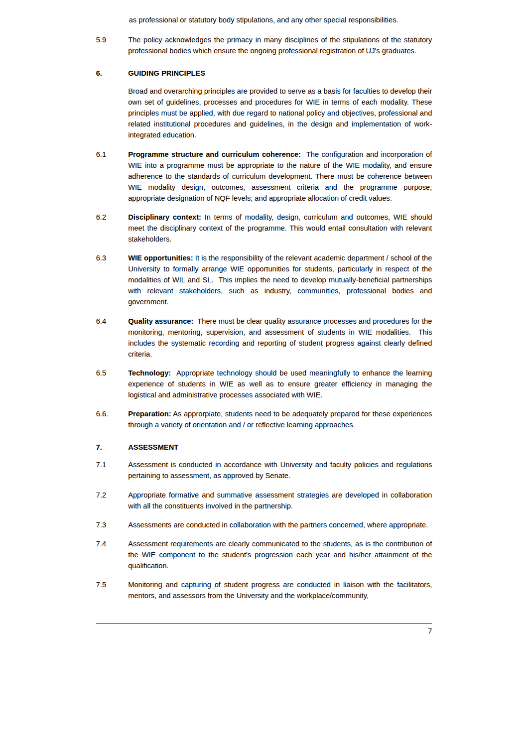as professional or statutory body stipulations, and any other special responsibilities.
5.9
The policy acknowledges the primacy in many disciplines of the stipulations of the statutory professional bodies which ensure the ongoing professional registration of UJ's graduates.
6. GUIDING PRINCIPLES
Broad and overarching principles are provided to serve as a basis for faculties to develop their own set of guidelines, processes and procedures for WIE in terms of each modality. These principles must be applied, with due regard to national policy and objectives, professional and related institutional procedures and guidelines, in the design and implementation of work-integrated education.
6.1
Programme structure and curriculum coherence: The configuration and incorporation of WIE into a programme must be appropriate to the nature of the WIE modality, and ensure adherence to the standards of curriculum development. There must be coherence between WIE modality design, outcomes, assessment criteria and the programme purpose; appropriate designation of NQF levels; and appropriate allocation of credit values.
6.2
Disciplinary context: In terms of modality, design, curriculum and outcomes, WIE should meet the disciplinary context of the programme. This would entail consultation with relevant stakeholders.
6.3
WIE opportunities: It is the responsibility of the relevant academic department / school of the University to formally arrange WIE opportunities for students, particularly in respect of the modalities of WIL and SL. This implies the need to develop mutually-beneficial partnerships with relevant stakeholders, such as industry, communities, professional bodies and government.
6.4
Quality assurance: There must be clear quality assurance processes and procedures for the monitoring, mentoring, supervision, and assessment of students in WIE modalities. This includes the systematic recording and reporting of student progress against clearly defined criteria.
6.5
Technology: Appropriate technology should be used meaningfully to enhance the learning experience of students in WIE as well as to ensure greater efficiency in managing the logistical and administrative processes associated with WIE.
6.6.
Preparation: As approrpiate, students need to be adequately prepared for these experiences through a variety of orientation and / or reflective learning approaches.
7. ASSESSMENT
7.1
Assessment is conducted in accordance with University and faculty policies and regulations pertaining to assessment, as approved by Senate.
7.2
Appropriate formative and summative assessment strategies are developed in collaboration with all the constituents involved in the partnership.
7.3
Assessments are conducted in collaboration with the partners concerned, where appropriate.
7.4
Assessment requirements are clearly communicated to the students, as is the contribution of the WIE component to the student's progression each year and his/her attainment of the qualification.
7.5
Monitoring and capturing of student progress are conducted in liaison with the facilitators, mentors, and assessors from the University and the workplace/community,
7